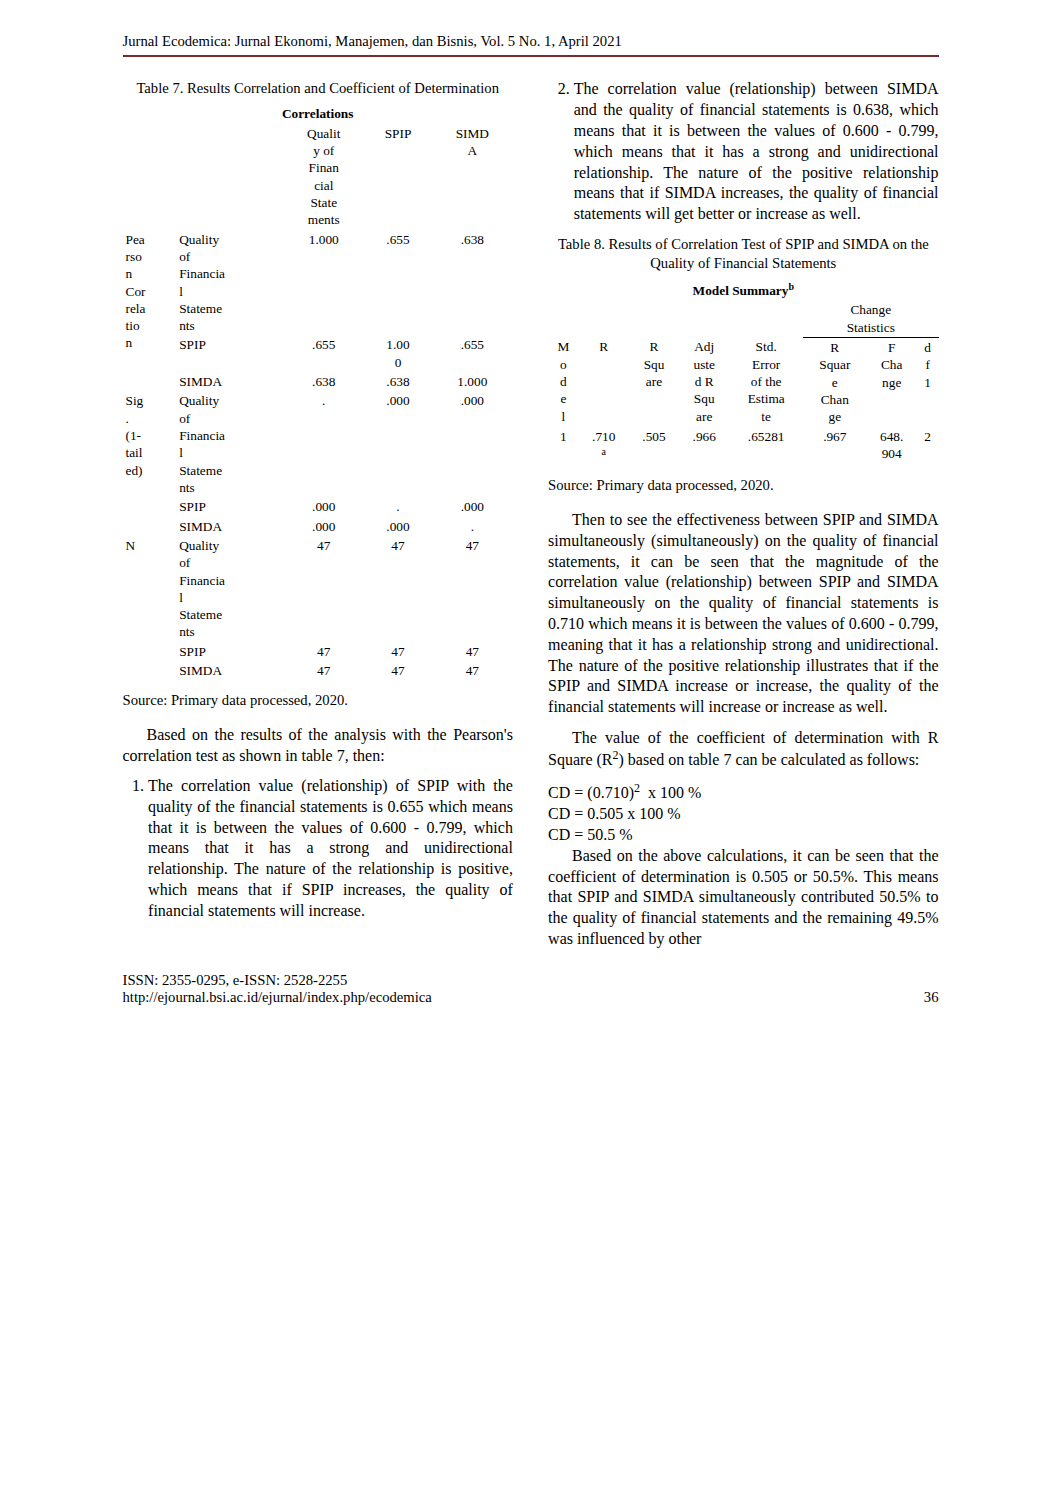Jurnal Ecodemica: Jurnal Ekonomi, Manajemen, dan Bisnis, Vol. 5 No. 1, April 2021
Table 7. Results Correlation and Coefficient of Determination
| Correlations |
| | | Qualit y of Finan cial State ments | SPIP | SIMD A |
| Pea rso n Cor rela tio n | Quality of Financia l Stateme nts | 1.000 | .655 | .638 |
| SPIP | .655 | 1.00 0 | .655 |
| SIMDA | .638 | .638 | 1.000 |
| Sig . (1- tail ed) | Quality of Financia l Stateme nts | . | .000 | .000 |
| SPIP | .000 | . | .000 |
| SIMDA | .000 | .000 | . |
| N | Quality of Financia l Stateme nts | 47 | 47 | 47 |
| SPIP | 47 | 47 | 47 |
| SIMDA | 47 | 47 | 47 |
Source: Primary data processed, 2020.
Based on the results of the analysis with the Pearson's correlation test as shown in table 7, then:
The correlation value (relationship) of SPIP with the quality of the financial statements is 0.655 which means that it is between the values of 0.600 - 0.799, which means that it has a strong and unidirectional relationship. The nature of the relationship is positive, which means that if SPIP increases, the quality of financial statements will increase.
The correlation value (relationship) between SIMDA and the quality of financial statements is 0.638, which means that it is between the values of 0.600 - 0.799, which means that it has a strong and unidirectional relationship. The nature of the positive relationship means that if SIMDA increases, the quality of financial statements will get better or increase as well.
Table 8. Results of Correlation Test of SPIP and SIMDA on the Quality of Financial Statements
| Model Summary b |
| | Change Statistics |
| M o d e l | R | R Squ are | Adj uste d R Squ are | Std. Error of the Estima te | R Squar e Chan ge | F Cha nge | d f 1 |
| 1 | .710 a | .505 | .966 | .65281 | .967 | 648. 904 | 2 |
Source: Primary data processed, 2020.
Then to see the effectiveness between SPIP and SIMDA simultaneously (simultaneously) on the quality of financial statements, it can be seen that the magnitude of the correlation value (relationship) between SPIP and SIMDA simultaneously on the quality of financial statements is 0.710 which means it is between the values of 0.600 - 0.799, meaning that it has a relationship strong and unidirectional. The nature of the positive relationship illustrates that if the SPIP and SIMDA increase or increase, the quality of the financial statements will increase or increase as well.
The value of the coefficient of determination with R Square (R2) based on table 7 can be calculated as follows:
CD = (0.710)2 x 100 %
CD = 0.505 x 100 %
CD = 50.5 %
Based on the above calculations, it can be seen that the coefficient of determination is 0.505 or 50.5%. This means that SPIP and SIMDA simultaneously contributed 50.5% to the quality of financial statements and the remaining 49.5% was influenced by other
ISSN: 2355-0295, e-ISSN: 2528-2255
http://ejournal.bsi.ac.id/ejurnal/index.php/ecodemica
36